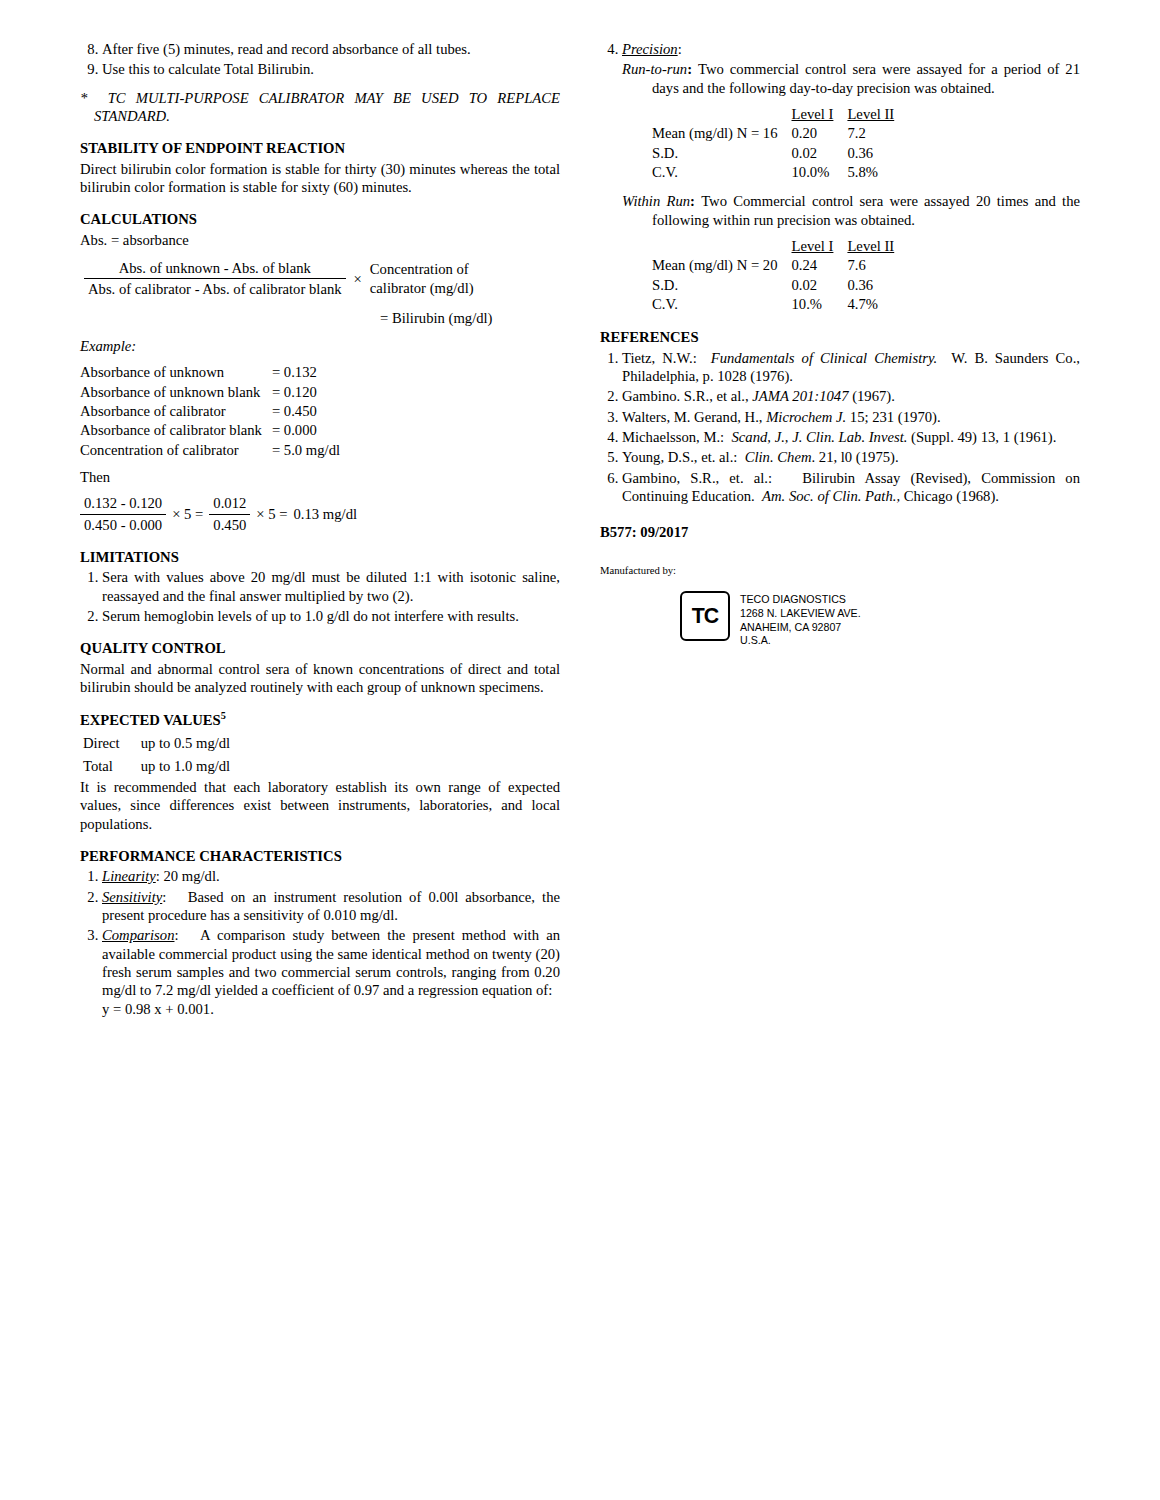After five (5) minutes, read and record absorbance of all tubes.
Use this to calculate Total Bilirubin.
* TC MULTI-PURPOSE CALIBRATOR MAY BE USED TO REPLACE STANDARD.
Stability of Endpoint Reaction
Direct bilirubin color formation is stable for thirty (30) minutes whereas the total bilirubin color formation is stable for sixty (60) minutes.
Calculations
Abs. = absorbance
| Abs. of unknown - Abs. of blank Abs. of calibrator - Abs. of calibrator blank | × | Concentration of calibrator (mg/dl) |
= Bilirubin (mg/dl)
Example:
| Absorbance of unknown | = 0.132 |
| Absorbance of unknown blank | = 0.120 |
| Absorbance of calibrator | = 0.450 |
| Absorbance of calibrator blank | = 0.000 |
| Concentration of calibrator | = 5.0 mg/dl |
Then
| 0.132 - 0.120 0.450 - 0.000 | × 5 = | 0.012 0.450 | × 5 = | 0.13 mg/dl |
Limitations
Sera with values above 20 mg/dl must be diluted 1:1 with isotonic saline, reassayed and the final answer multiplied by two (2).
Serum hemoglobin levels of up to 1.0 g/dl do not interfere with results.
Quality Control
Normal and abnormal control sera of known concentrations of direct and total bilirubin should be analyzed routinely with each group of unknown specimens.
Expected Values5
| Direct | up to 0.5 mg/dl |
| Total | up to 1.0 mg/dl |
It is recommended that each laboratory establish its own range of expected values, since differences exist between instruments, laboratories, and local populations.
Performance Characteristics
Linearity: 20 mg/dl.
Sensitivity: Based on an instrument resolution of 0.00l absorbance, the present procedure has a sensitivity of 0.010 mg/dl.
Comparison: A comparison study between the present method with an available commercial product using the same identical method on twenty (20) fresh serum samples and two commercial serum controls, ranging from 0.20 mg/dl to 7.2 mg/dl yielded a coefficient of 0.97 and a regression equation of:
y = 0.98 x + 0.001.
Precision:
Run-to-run: Two commercial control sera were assayed for a period of 21 days and the following day-to-day precision was obtained.
| | Level I | Level II |
| Mean (mg/dl) N = 16 | 0.20 | 7.2 |
| S.D. | 0.02 | 0.36 |
| C.V. | 10.0% | 5.8% |
Within Run: Two Commercial control sera were assayed 20 times and the following within run precision was obtained.
| | Level I | Level II |
| Mean (mg/dl) N = 20 | 0.24 | 7.6 |
| S.D. | 0.02 | 0.36 |
| C.V. | 10.% | 4.7% |
References
Tietz, N.W.: Fundamentals of Clinical Chemistry. W. B. Saunders Co., Philadelphia, p. 1028 (1976).
Gambino. S.R., et al., JAMA 201:1047 (1967).
Walters, M. Gerand, H., Microchem J. 15; 231 (1970).
Michaelsson, M.: Scand, J., J. Clin. Lab. Invest. (Suppl. 49) 13, 1 (1961).
Young, D.S., et. al.: Clin. Chem. 21, l0 (1975).
Gambino, S.R., et. al.: Bilirubin Assay (Revised), Commission on Continuing Education. Am. Soc. of Clin. Path., Chicago (1968).
B577: 09/2017
Manufactured by:
TC
TECO DIAGNOSTICS
1268 N. LAKEVIEW AVE.
ANAHEIM, CA 92807
U.S.A.